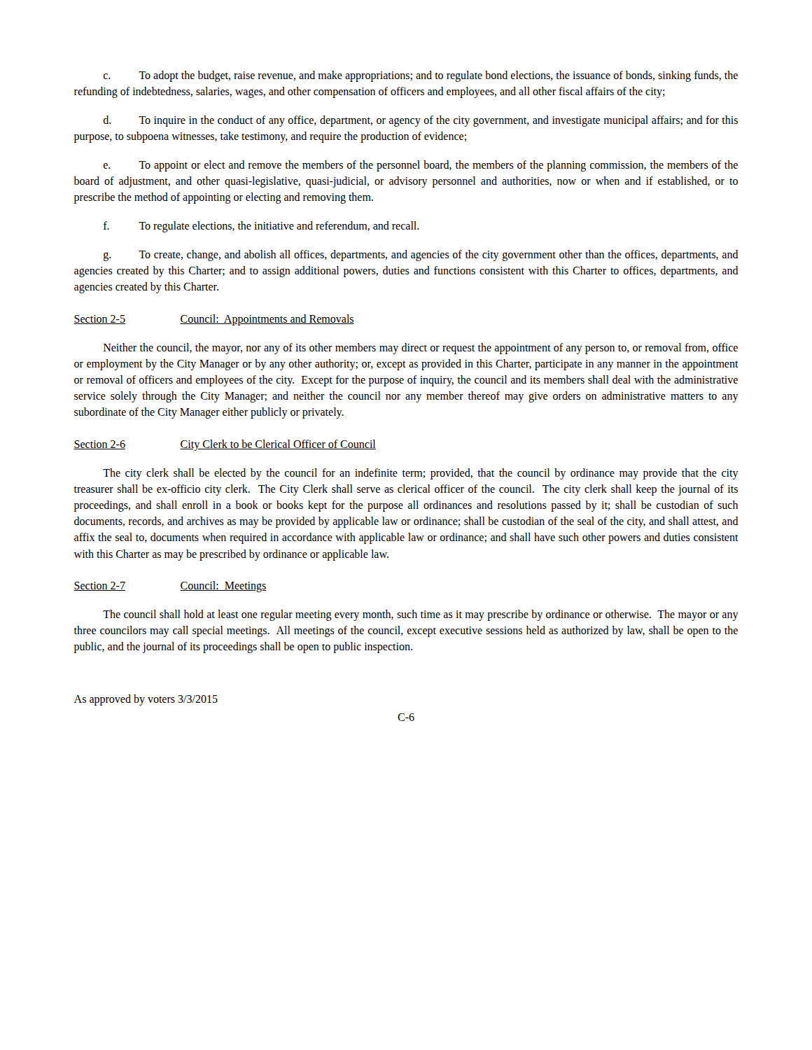c. To adopt the budget, raise revenue, and make appropriations; and to regulate bond elections, the issuance of bonds, sinking funds, the refunding of indebtedness, salaries, wages, and other compensation of officers and employees, and all other fiscal affairs of the city;
d. To inquire in the conduct of any office, department, or agency of the city government, and investigate municipal affairs; and for this purpose, to subpoena witnesses, take testimony, and require the production of evidence;
e. To appoint or elect and remove the members of the personnel board, the members of the planning commission, the members of the board of adjustment, and other quasi-legislative, quasi-judicial, or advisory personnel and authorities, now or when and if established, or to prescribe the method of appointing or electing and removing them.
f. To regulate elections, the initiative and referendum, and recall.
g. To create, change, and abolish all offices, departments, and agencies of the city government other than the offices, departments, and agencies created by this Charter; and to assign additional powers, duties and functions consistent with this Charter to offices, departments, and agencies created by this Charter.
Section 2-5 Council: Appointments and Removals
Neither the council, the mayor, nor any of its other members may direct or request the appointment of any person to, or removal from, office or employment by the City Manager or by any other authority; or, except as provided in this Charter, participate in any manner in the appointment or removal of officers and employees of the city. Except for the purpose of inquiry, the council and its members shall deal with the administrative service solely through the City Manager; and neither the council nor any member thereof may give orders on administrative matters to any subordinate of the City Manager either publicly or privately.
Section 2-6 City Clerk to be Clerical Officer of Council
The city clerk shall be elected by the council for an indefinite term; provided, that the council by ordinance may provide that the city treasurer shall be ex-officio city clerk. The City Clerk shall serve as clerical officer of the council. The city clerk shall keep the journal of its proceedings, and shall enroll in a book or books kept for the purpose all ordinances and resolutions passed by it; shall be custodian of such documents, records, and archives as may be provided by applicable law or ordinance; shall be custodian of the seal of the city, and shall attest, and affix the seal to, documents when required in accordance with applicable law or ordinance; and shall have such other powers and duties consistent with this Charter as may be prescribed by ordinance or applicable law.
Section 2-7 Council: Meetings
The council shall hold at least one regular meeting every month, such time as it may prescribe by ordinance or otherwise. The mayor or any three councilors may call special meetings. All meetings of the council, except executive sessions held as authorized by law, shall be open to the public, and the journal of its proceedings shall be open to public inspection.
As approved by voters 3/3/2015
C-6